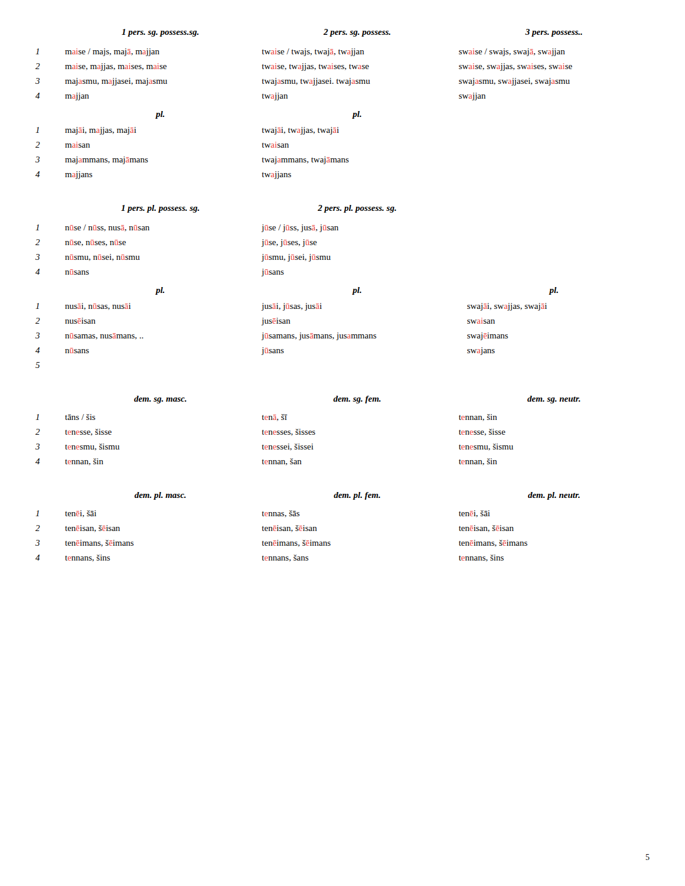1 pers. sg. possess.sg.
2 pers. sg. possess.
3 pers. possess..
1
maise / majs, majā, majjan
twaise / twajs, twajā, twajjan
swaise / swajs, swajā, swajjan
2
maise, majjas, maises, maise
twaise, twajjas, twaises, twase
swaise, swajjas, swaises, swaise
3
majasmu, majjasei, majasmu
twajasmu, twajjasei. twajasmu
swajasmu, swajjasei, swajasmu
4
majjan
twajjan
swajjan
pl.
pl.
1
majāi, majjas, majāi
twajāi, twajjas, twajāi
2
maisan
twaisan
3
majammans, majāmans
twajammans, twajāmans
4
majjans
twajjans
1 pers. pl. possess. sg.
2 pers. pl. possess. sg.
1
nūse / nūss, nusā, nūsan
jūse / jūss, jusā, jūsan
2
nūse, nūses, nūse
jūse, jūses, jūse
3
nūsmu, nūsei, nūsmu
jūsmu, jūsei, jūsmu
4
nūsans
jūsans
pl.
pl.
pl.
1
nusāi, nūsas, nusāi
jusāi, jūsas, jusāi
swajāi, swajjas, swajāi
2
nusēisan
jusēisan
swaisan
3
nūsamas, nusāmans, ..
jūsamans, jusāmans, jusammans
swajēimans
4
nūsans
jūsans
swajans
5
dem. sg. masc.
dem. sg. fem.
dem. sg. neutr.
1
tāns / šis
tenā, šī
tennan, šin
2
tenesse, šisse
tenesses, šisses
tenesse, šisse
3
tenesmu, šismu
tenessei, šissei
tenesmu, šismu
4
tennan, šin
tennan, šan
tennan, šin
dem. pl. masc.
dem. pl. fem.
dem. pl. neutr.
1
tenēi, šāi
tennas, šās
tenēi, šāi
2
tenēisan, šēisan
tenēisan, šēisan
tenēisan, šēisan
3
tenēimans, šēimans
tenēimans, šēimans
tenēimans, šēimans
4
tennans, šins
tennans, šans
tennans, šins
5